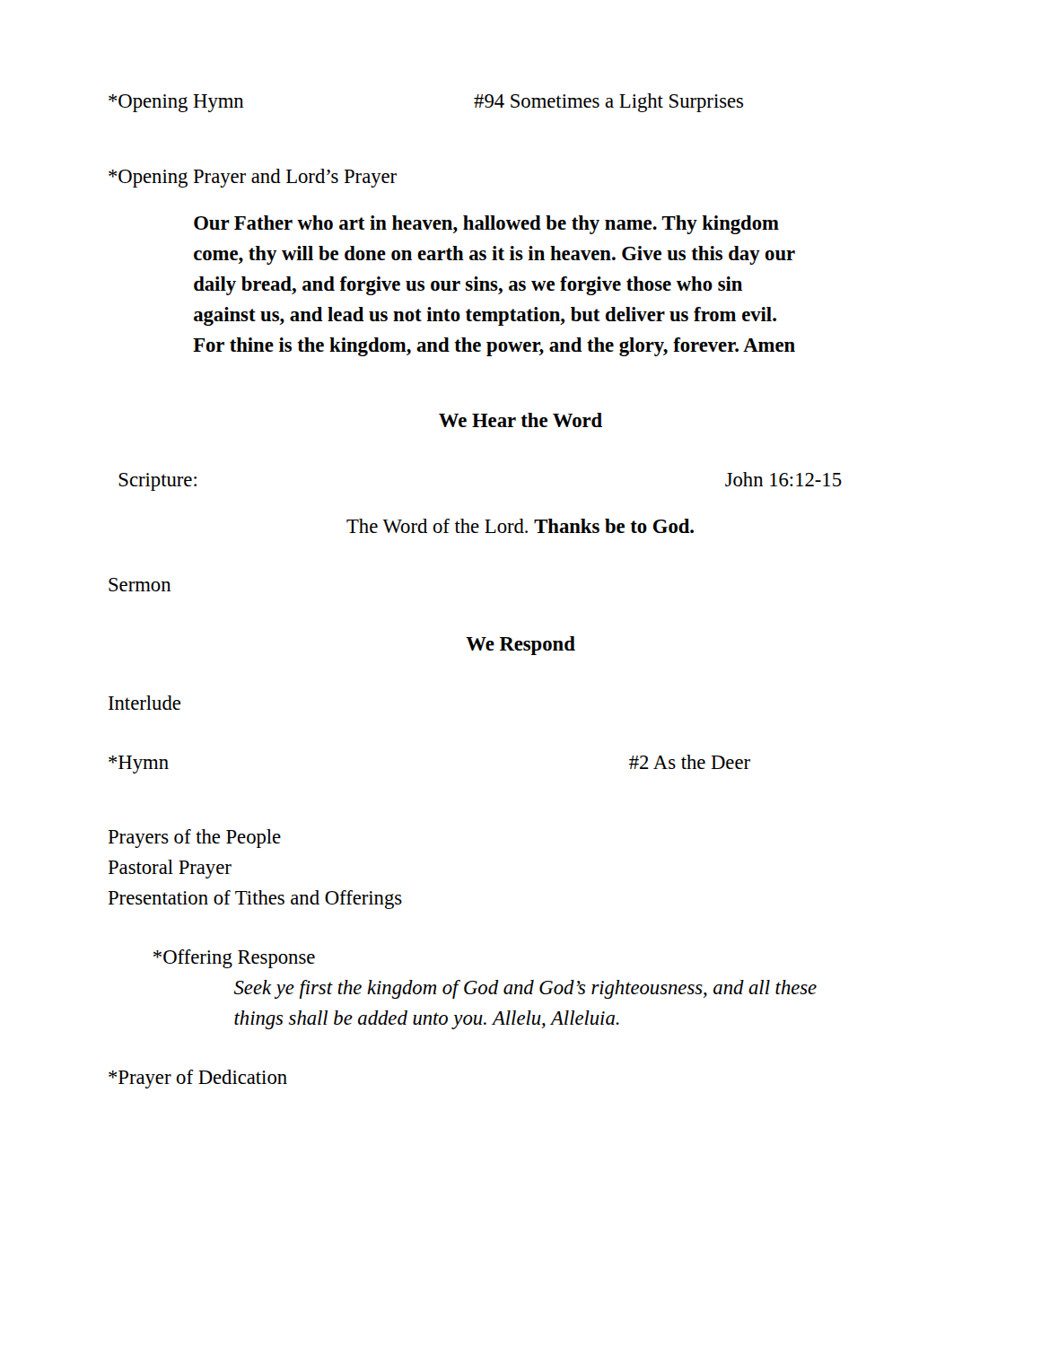*Opening Hymn #94 Sometimes a Light Surprises
*Opening Prayer and Lord’s Prayer
Our Father who art in heaven, hallowed be thy name. Thy kingdom come, thy will be done on earth as it is in heaven. Give us this day our daily bread, and forgive us our sins, as we forgive those who sin against us, and lead us not into temptation, but deliver us from evil. For thine is the kingdom, and the power, and the glory, forever. Amen
We Hear the Word
Scripture: John 16:12-15
The Word of the Lord. Thanks be to God.
Sermon
We Respond
Interlude
*Hymn #2 As the Deer
Prayers of the People
Pastoral Prayer
Presentation of Tithes and Offerings
*Offering Response
Seek ye first the kingdom of God and God’s righteousness, and all these things shall be added unto you. Allelu, Alleluia.
*Prayer of Dedication